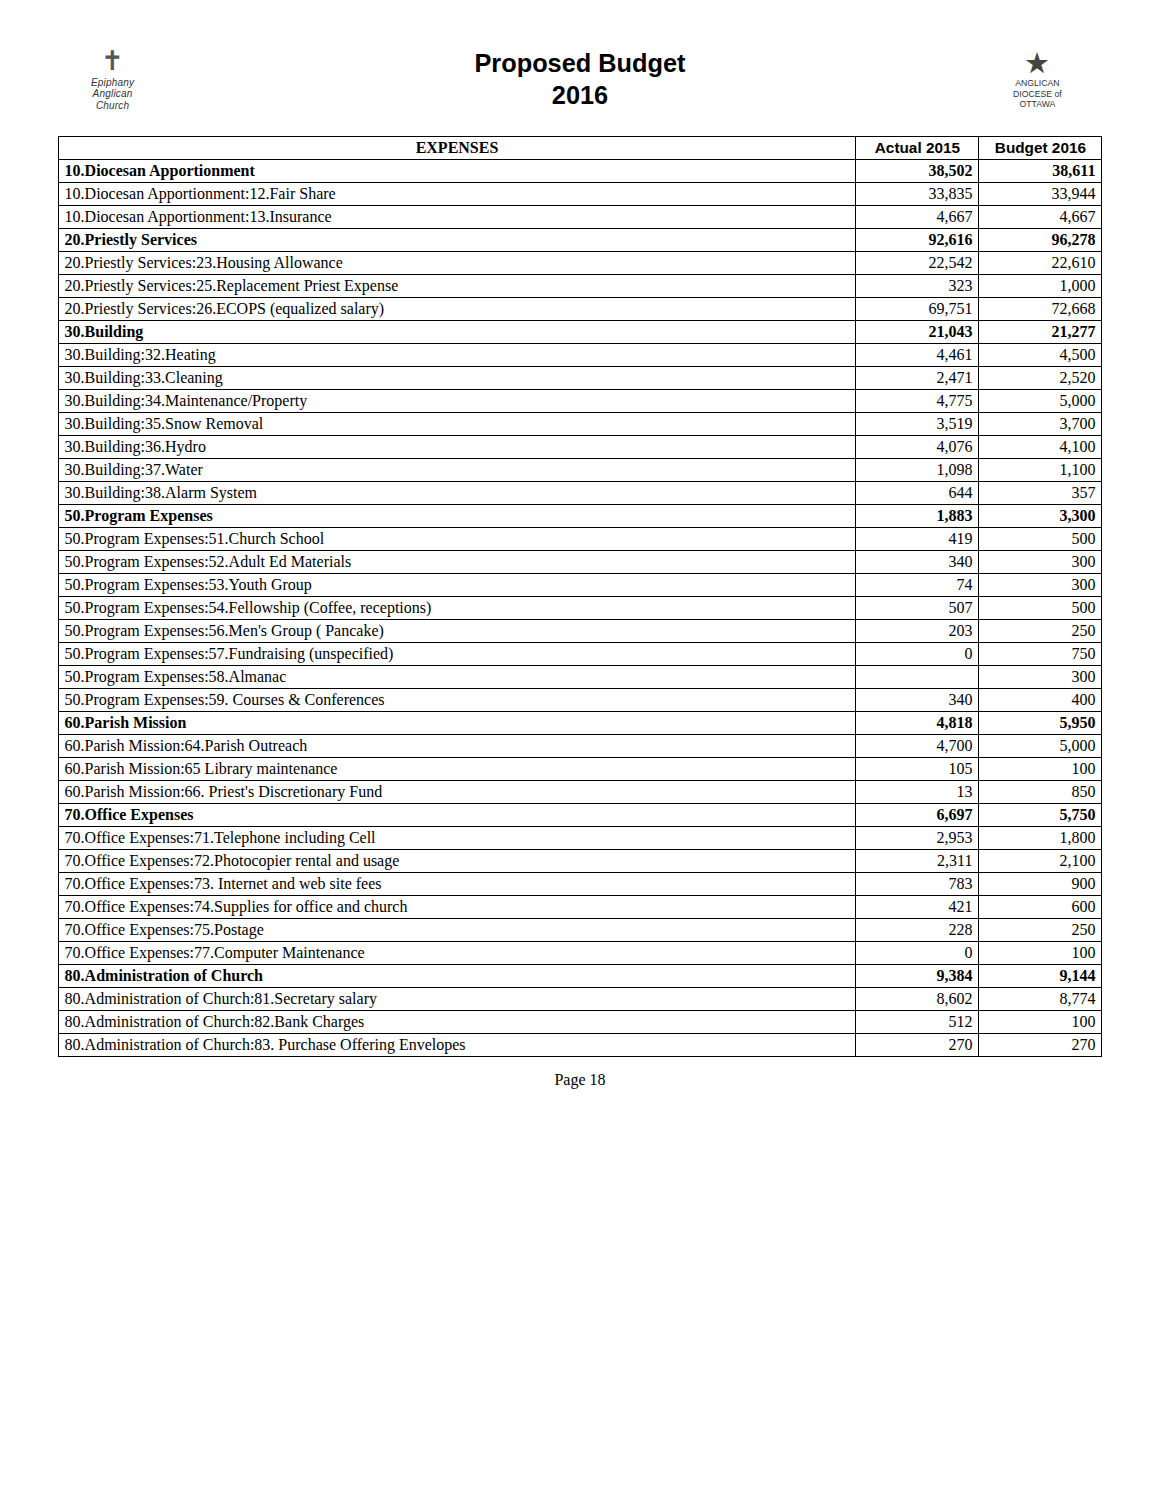✝ Epiphany
Anglican
Church
★ ANGLICAN
DIOCESE of
OTTAWA
Proposed Budget
2016
| EXPENSES | Actual 2015 | Budget 2016 |
| --- | --- | --- |
| 10.Diocesan Apportionment | 38,502 | 38,611 |
| 10.Diocesan Apportionment:12.Fair Share | 33,835 | 33,944 |
| 10.Diocesan Apportionment:13.Insurance | 4,667 | 4,667 |
| 20.Priestly Services | 92,616 | 96,278 |
| 20.Priestly Services:23.Housing Allowance | 22,542 | 22,610 |
| 20.Priestly Services:25.Replacement Priest Expense | 323 | 1,000 |
| 20.Priestly Services:26.ECOPS (equalized salary) | 69,751 | 72,668 |
| 30.Building | 21,043 | 21,277 |
| 30.Building:32.Heating | 4,461 | 4,500 |
| 30.Building:33.Cleaning | 2,471 | 2,520 |
| 30.Building:34.Maintenance/Property | 4,775 | 5,000 |
| 30.Building:35.Snow Removal | 3,519 | 3,700 |
| 30.Building:36.Hydro | 4,076 | 4,100 |
| 30.Building:37.Water | 1,098 | 1,100 |
| 30.Building:38.Alarm System | 644 | 357 |
| 50.Program Expenses | 1,883 | 3,300 |
| 50.Program Expenses:51.Church School | 419 | 500 |
| 50.Program Expenses:52.Adult Ed Materials | 340 | 300 |
| 50.Program Expenses:53.Youth Group | 74 | 300 |
| 50.Program Expenses:54.Fellowship (Coffee, receptions) | 507 | 500 |
| 50.Program Expenses:56.Men's Group ( Pancake) | 203 | 250 |
| 50.Program Expenses:57.Fundraising (unspecified) | 0 | 750 |
| 50.Program Expenses:58.Almanac | | 300 |
| 50.Program Expenses:59. Courses & Conferences | 340 | 400 |
| 60.Parish Mission | 4,818 | 5,950 |
| 60.Parish Mission:64.Parish Outreach | 4,700 | 5,000 |
| 60.Parish Mission:65 Library maintenance | 105 | 100 |
| 60.Parish Mission:66. Priest's Discretionary Fund | 13 | 850 |
| 70.Office Expenses | 6,697 | 5,750 |
| 70.Office Expenses:71.Telephone including Cell | 2,953 | 1,800 |
| 70.Office Expenses:72.Photocopier rental and usage | 2,311 | 2,100 |
| 70.Office Expenses:73. Internet and web site fees | 783 | 900 |
| 70.Office Expenses:74.Supplies for office and church | 421 | 600 |
| 70.Office Expenses:75.Postage | 228 | 250 |
| 70.Office Expenses:77.Computer Maintenance | 0 | 100 |
| 80.Administration of Church | 9,384 | 9,144 |
| 80.Administration of Church:81.Secretary salary | 8,602 | 8,774 |
| 80.Administration of Church:82.Bank Charges | 512 | 100 |
| 80.Administration of Church:83. Purchase Offering Envelopes | 270 | 270 |
Page 18